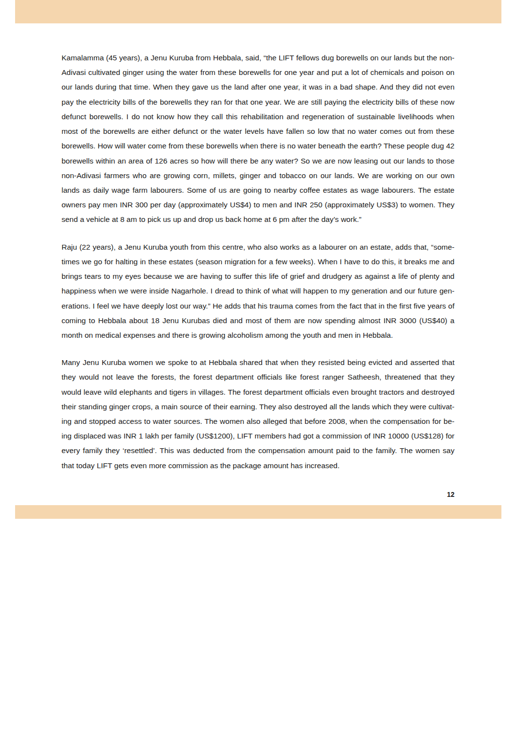Kamalamma (45 years), a Jenu Kuruba from Hebbala, said, “the LIFT fellows dug borewells on our lands but the non-Adivasi cultivated ginger using the water from these borewells for one year and put a lot of chemicals and poison on our lands during that time. When they gave us the land after one year, it was in a bad shape. And they did not even pay the electricity bills of the borewells they ran for that one year. We are still paying the electricity bills of these now defunct borewells. I do not know how they call this rehabilitation and regeneration of sustainable livelihoods when most of the borewells are either defunct or the water levels have fallen so low that no water comes out from these borewells. How will water come from these borewells when there is no water beneath the earth? These people dug 42 borewells within an area of 126 acres so how will there be any water? So we are now leasing out our lands to those non-Adivasi farmers who are growing corn, millets, ginger and tobacco on our lands. We are working on our own lands as daily wage farm labourers. Some of us are going to nearby coffee estates as wage labourers. The estate owners pay men INR 300 per day (approximately US$4) to men and INR 250 (approximately US$3) to women. They send a vehicle at 8 am to pick us up and drop us back home at 6 pm after the day’s work.”
Raju (22 years), a Jenu Kuruba youth from this centre, who also works as a labourer on an estate, adds that, “sometimes we go for halting in these estates (season migration for a few weeks). When I have to do this, it breaks me and brings tears to my eyes because we are having to suffer this life of grief and drudgery as against a life of plenty and happiness when we were inside Nagarhole. I dread to think of what will happen to my generation and our future generations. I feel we have deeply lost our way.” He adds that his trauma comes from the fact that in the first five years of coming to Hebbala about 18 Jenu Kurubas died and most of them are now spending almost INR 3000 (US$40) a month on medical expenses and there is growing alcoholism among the youth and men in Hebbala.
Many Jenu Kuruba women we spoke to at Hebbala shared that when they resisted being evicted and asserted that they would not leave the forests, the forest department officials like forest ranger Satheesh, threatened that they would leave wild elephants and tigers in villages. The forest department officials even brought tractors and destroyed their standing ginger crops, a main source of their earning. They also destroyed all the lands which they were cultivating and stopped access to water sources. The women also alleged that before 2008, when the compensation for being displaced was INR 1 lakh per family (US$1200), LIFT members had got a commission of INR 10000 (US$128) for every family they ‘resettled’. This was deducted from the compensation amount paid to the family. The women say that today LIFT gets even more commission as the package amount has increased.
12